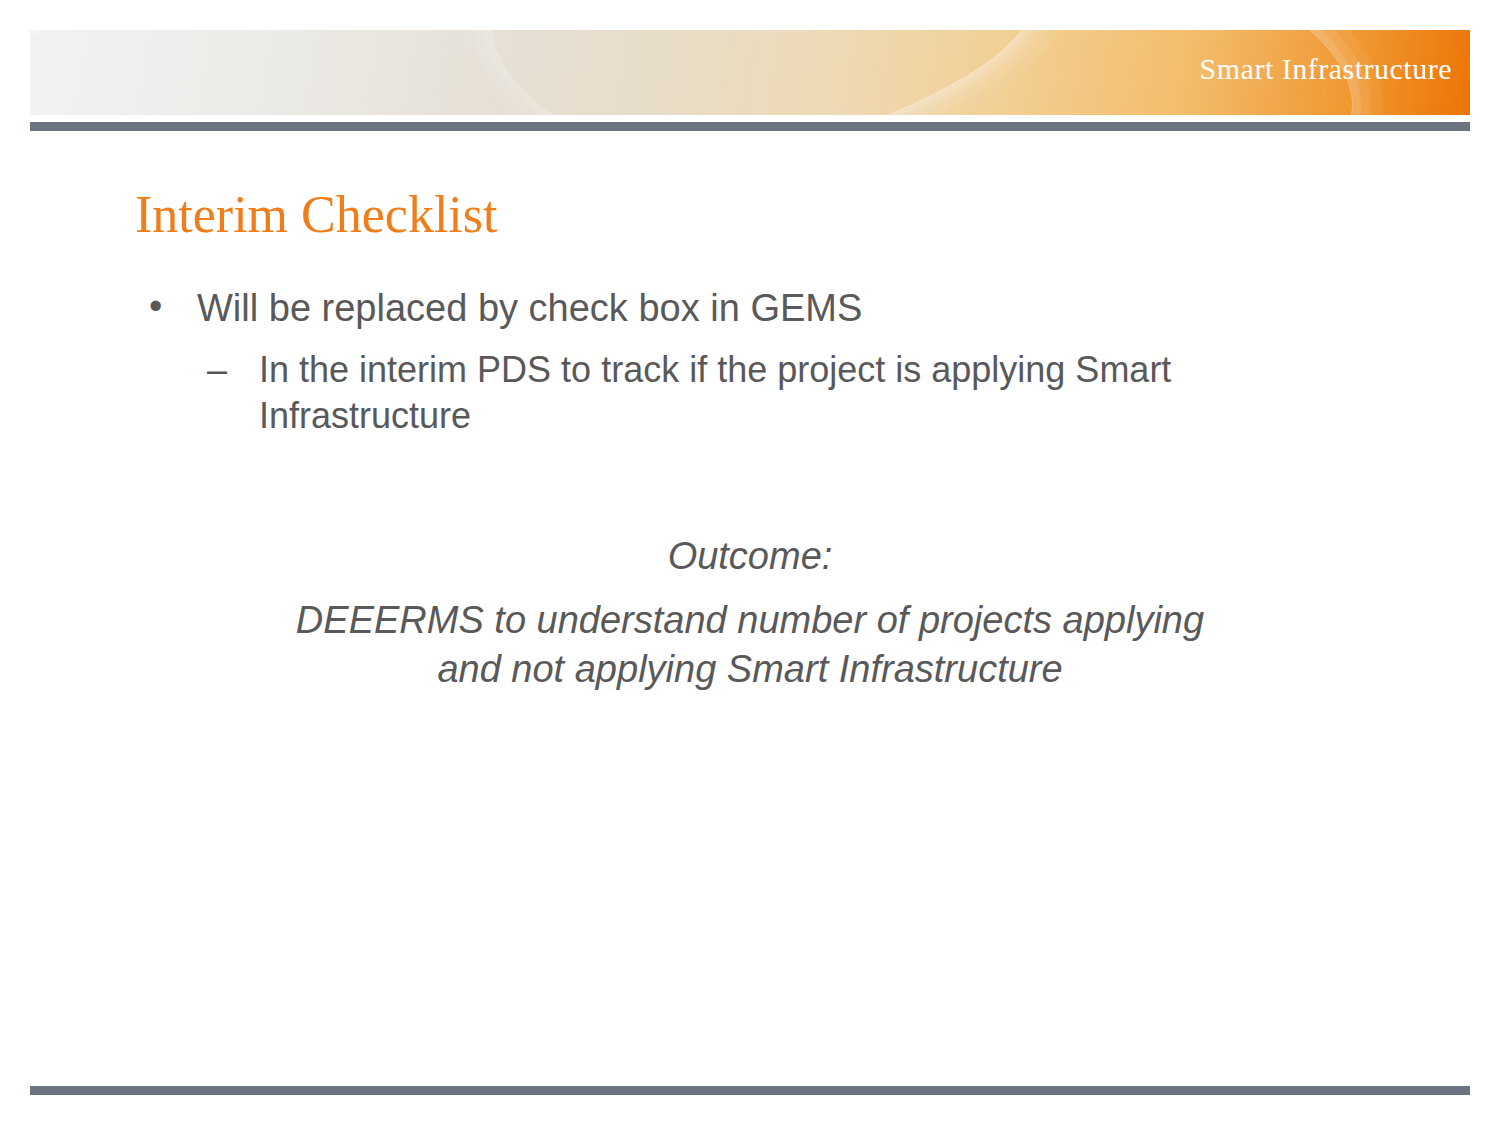Smart Infrastructure
Interim Checklist
Will be replaced by check box in GEMS
In the interim PDS to track if the project is applying Smart Infrastructure
Outcome:
DEEERMS to understand number of projects applying
and not applying Smart Infrastructure